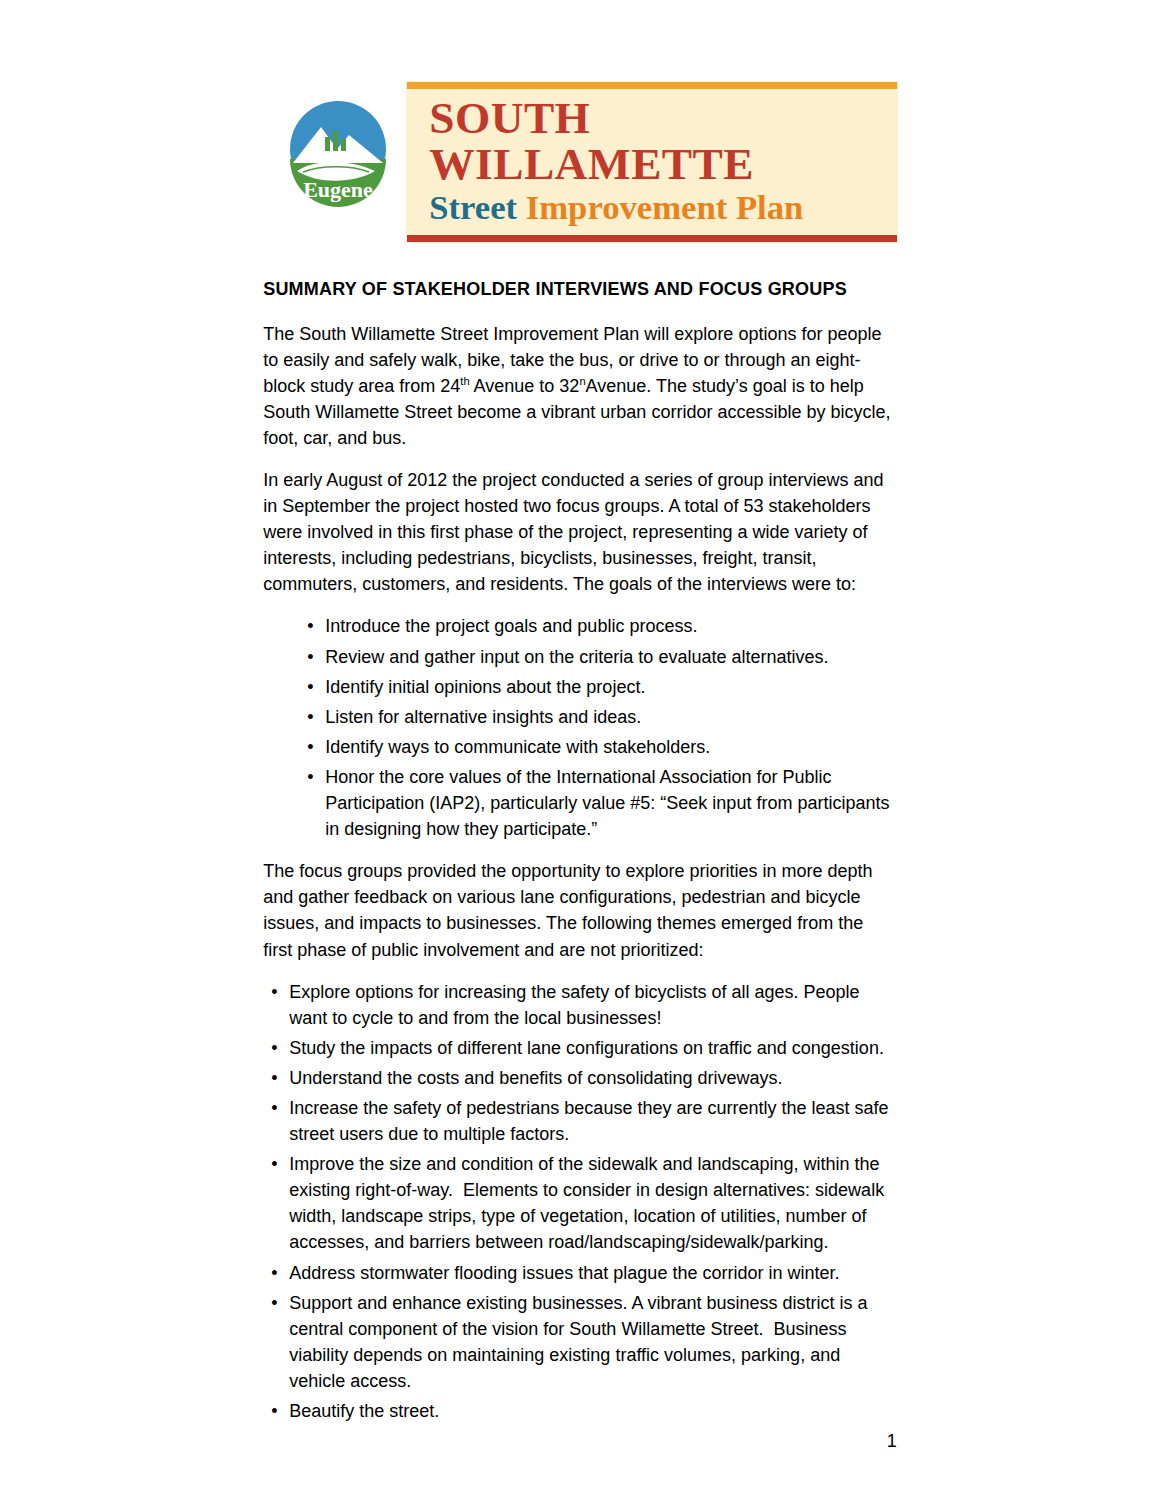Eugene
SOUTH WILLAMETTE
Street Improvement Plan
SUMMARY OF STAKEHOLDER INTERVIEWS AND FOCUS GROUPS
The South Willamette Street Improvement Plan will explore options for people to easily and safely walk, bike, take the bus, or drive to or through an eight-block study area from 24th Avenue to 32nAvenue. The study’s goal is to help South Willamette Street become a vibrant urban corridor accessible by bicycle, foot, car, and bus.
In early August of 2012 the project conducted a series of group interviews and in September the project hosted two focus groups. A total of 53 stakeholders were involved in this first phase of the project, representing a wide variety of interests, including pedestrians, bicyclists, businesses, freight, transit, commuters, customers, and residents. The goals of the interviews were to:
Introduce the project goals and public process.
Review and gather input on the criteria to evaluate alternatives.
Identify initial opinions about the project.
Listen for alternative insights and ideas.
Identify ways to communicate with stakeholders.
Honor the core values of the International Association for Public Participation (IAP2), particularly value #5: “Seek input from participants in designing how they participate.”
The focus groups provided the opportunity to explore priorities in more depth and gather feedback on various lane configurations, pedestrian and bicycle issues, and impacts to businesses. The following themes emerged from the first phase of public involvement and are not prioritized:
Explore options for increasing the safety of bicyclists of all ages. People want to cycle to and from the local businesses!
Study the impacts of different lane configurations on traffic and congestion.
Understand the costs and benefits of consolidating driveways.
Increase the safety of pedestrians because they are currently the least safe street users due to multiple factors.
Improve the size and condition of the sidewalk and landscaping, within the existing right-of-way. Elements to consider in design alternatives: sidewalk width, landscape strips, type of vegetation, location of utilities, number of accesses, and barriers between road/landscaping/sidewalk/parking.
Address stormwater flooding issues that plague the corridor in winter.
Support and enhance existing businesses. A vibrant business district is a central component of the vision for South Willamette Street. Business viability depends on maintaining existing traffic volumes, parking, and vehicle access.
Beautify the street.
1